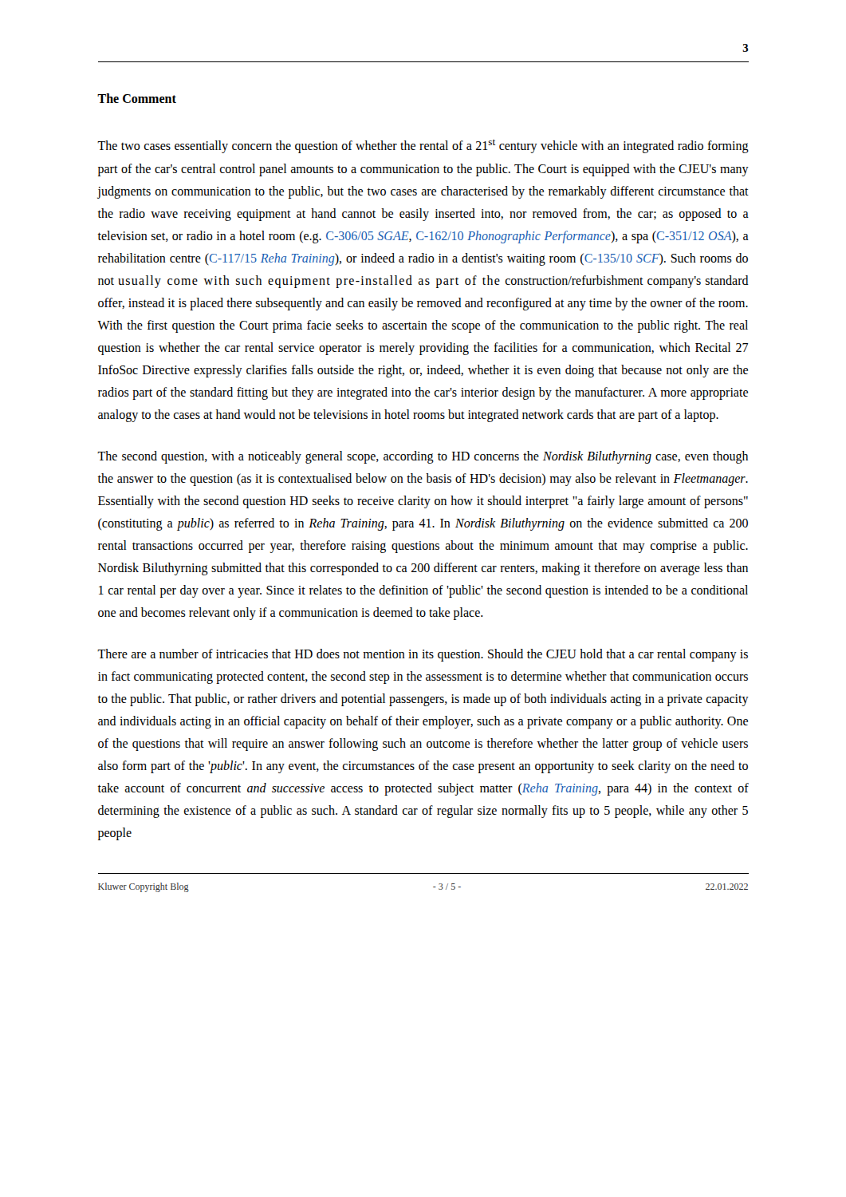3
The Comment
The two cases essentially concern the question of whether the rental of a 21st century vehicle with an integrated radio forming part of the car's central control panel amounts to a communication to the public. The Court is equipped with the CJEU's many judgments on communication to the public, but the two cases are characterised by the remarkably different circumstance that the radio wave receiving equipment at hand cannot be easily inserted into, nor removed from, the car; as opposed to a television set, or radio in a hotel room (e.g. C-306/05 SGAE, C-162/10 Phonographic Performance), a spa (C-351/12 OSA), a rehabilitation centre (C-117/15 Reha Training), or indeed a radio in a dentist's waiting room (C-135/10 SCF). Such rooms do not usually come with such equipment pre-installed as part of the construction/refurbishment company's standard offer, instead it is placed there subsequently and can easily be removed and reconfigured at any time by the owner of the room. With the first question the Court prima facie seeks to ascertain the scope of the communication to the public right. The real question is whether the car rental service operator is merely providing the facilities for a communication, which Recital 27 InfoSoc Directive expressly clarifies falls outside the right, or, indeed, whether it is even doing that because not only are the radios part of the standard fitting but they are integrated into the car's interior design by the manufacturer. A more appropriate analogy to the cases at hand would not be televisions in hotel rooms but integrated network cards that are part of a laptop.
The second question, with a noticeably general scope, according to HD concerns the Nordisk Biluthyrning case, even though the answer to the question (as it is contextualised below on the basis of HD's decision) may also be relevant in Fleetmanager. Essentially with the second question HD seeks to receive clarity on how it should interpret "a fairly large amount of persons" (constituting a public) as referred to in Reha Training, para 41. In Nordisk Biluthyrning on the evidence submitted ca 200 rental transactions occurred per year, therefore raising questions about the minimum amount that may comprise a public. Nordisk Biluthyrning submitted that this corresponded to ca 200 different car renters, making it therefore on average less than 1 car rental per day over a year. Since it relates to the definition of 'public' the second question is intended to be a conditional one and becomes relevant only if a communication is deemed to take place.
There are a number of intricacies that HD does not mention in its question. Should the CJEU hold that a car rental company is in fact communicating protected content, the second step in the assessment is to determine whether that communication occurs to the public. That public, or rather drivers and potential passengers, is made up of both individuals acting in a private capacity and individuals acting in an official capacity on behalf of their employer, such as a private company or a public authority. One of the questions that will require an answer following such an outcome is therefore whether the latter group of vehicle users also form part of the 'public'. In any event, the circumstances of the case present an opportunity to seek clarity on the need to take account of concurrent and successive access to protected subject matter (Reha Training, para 44) in the context of determining the existence of a public as such. A standard car of regular size normally fits up to 5 people, while any other 5 people
Kluwer Copyright Blog - 3 / 5 - 22.01.2022